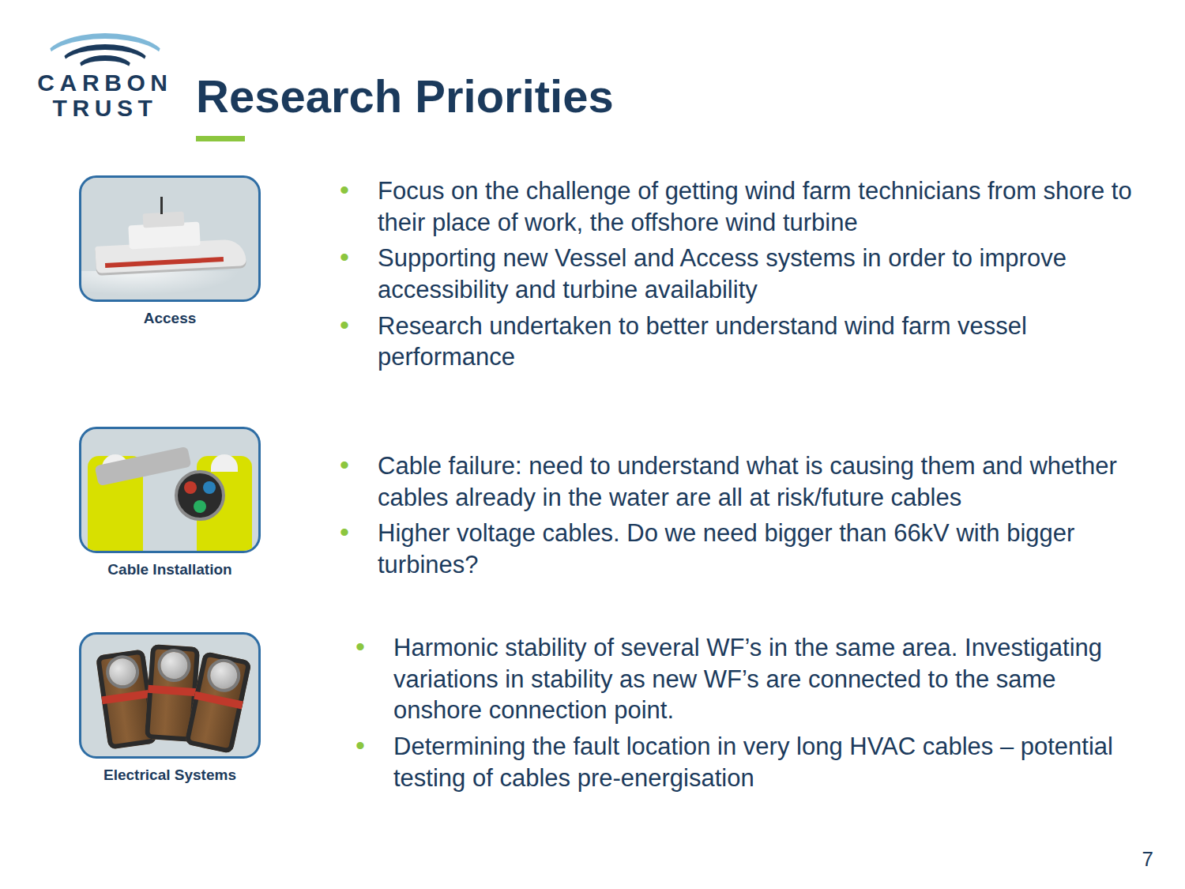CARBON
TRUST
Research Priorities
Access
Focus on the challenge of getting wind farm technicians from shore to their place of work, the offshore wind turbine
Supporting new Vessel and Access systems in order to improve accessibility and turbine availability
Research undertaken to better understand wind farm vessel performance
Cable Installation
Cable failure: need to understand what is causing them and whether cables already in the water are all at risk/future cables
Higher voltage cables. Do we need bigger than 66kV with bigger turbines?
Electrical Systems
Harmonic stability of several WF’s in the same area. Investigating variations in stability as new WF’s are connected to the same onshore connection point.
Determining the fault location in very long HVAC cables – potential testing of cables pre-energisation
7